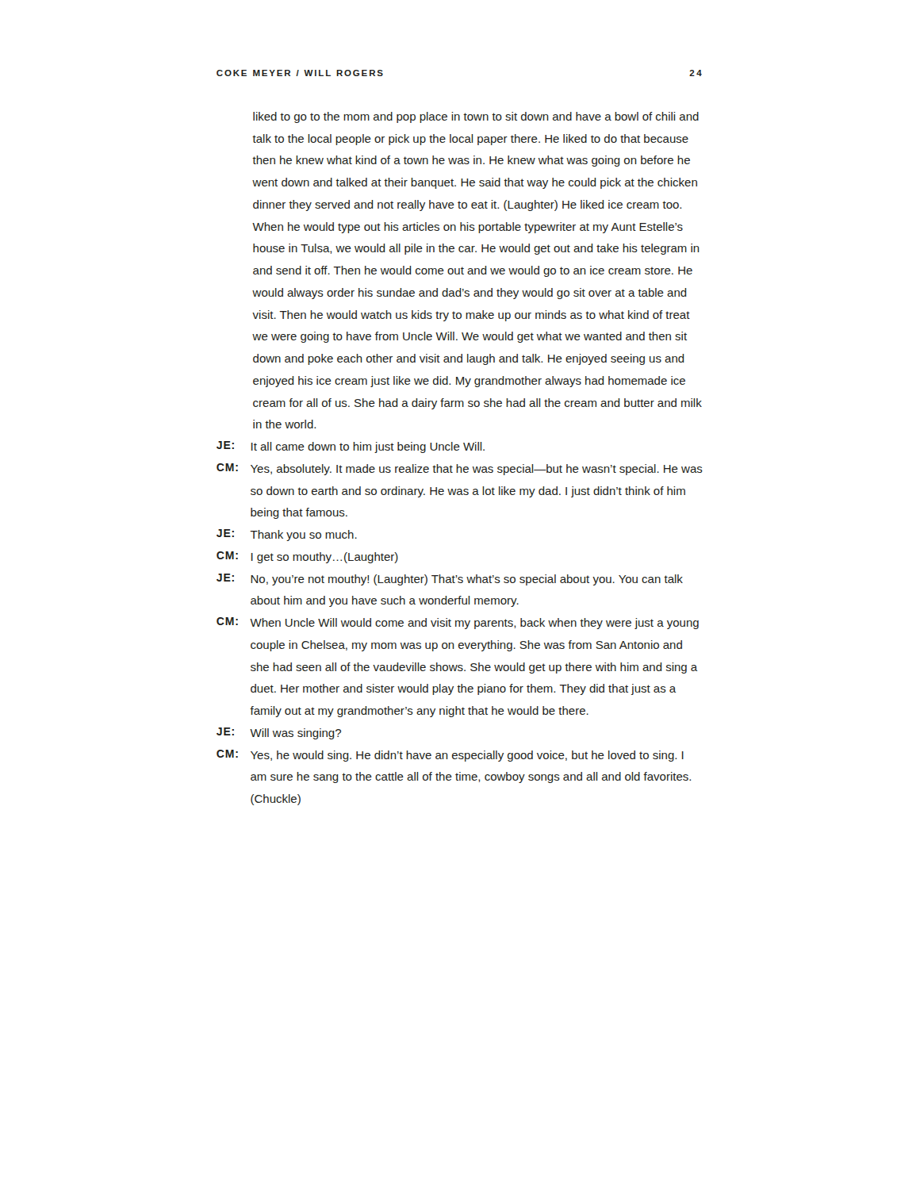Coke Meyer / Will Rogers 24
liked to go to the mom and pop place in town to sit down and have a bowl of chili and talk to the local people or pick up the local paper there. He liked to do that because then he knew what kind of a town he was in. He knew what was going on before he went down and talked at their banquet. He said that way he could pick at the chicken dinner they served and not really have to eat it. (Laughter) He liked ice cream too. When he would type out his articles on his portable typewriter at my Aunt Estelle’s house in Tulsa, we would all pile in the car. He would get out and take his telegram in and send it off. Then he would come out and we would go to an ice cream store. He would always order his sundae and dad’s and they would go sit over at a table and visit. Then he would watch us kids try to make up our minds as to what kind of treat we were going to have from Uncle Will. We would get what we wanted and then sit down and poke each other and visit and laugh and talk. He enjoyed seeing us and enjoyed his ice cream just like we did. My grandmother always had homemade ice cream for all of us. She had a dairy farm so she had all the cream and butter and milk in the world.
JE:
It all came down to him just being Uncle Will.
CM:
Yes, absolutely. It made us realize that he was special—but he wasn’t special. He was so down to earth and so ordinary. He was a lot like my dad. I just didn’t think of him being that famous.
JE:
Thank you so much.
CM:
I get so mouthy…(Laughter)
JE:
No, you’re not mouthy! (Laughter) That’s what’s so special about you. You can talk about him and you have such a wonderful memory.
CM:
When Uncle Will would come and visit my parents, back when they were just a young couple in Chelsea, my mom was up on everything. She was from San Antonio and she had seen all of the vaudeville shows. She would get up there with him and sing a duet. Her mother and sister would play the piano for them. They did that just as a family out at my grandmother’s any night that he would be there.
JE:
Will was singing?
CM:
Yes, he would sing. He didn’t have an especially good voice, but he loved to sing. I am sure he sang to the cattle all of the time, cowboy songs and all and old favorites. (Chuckle)